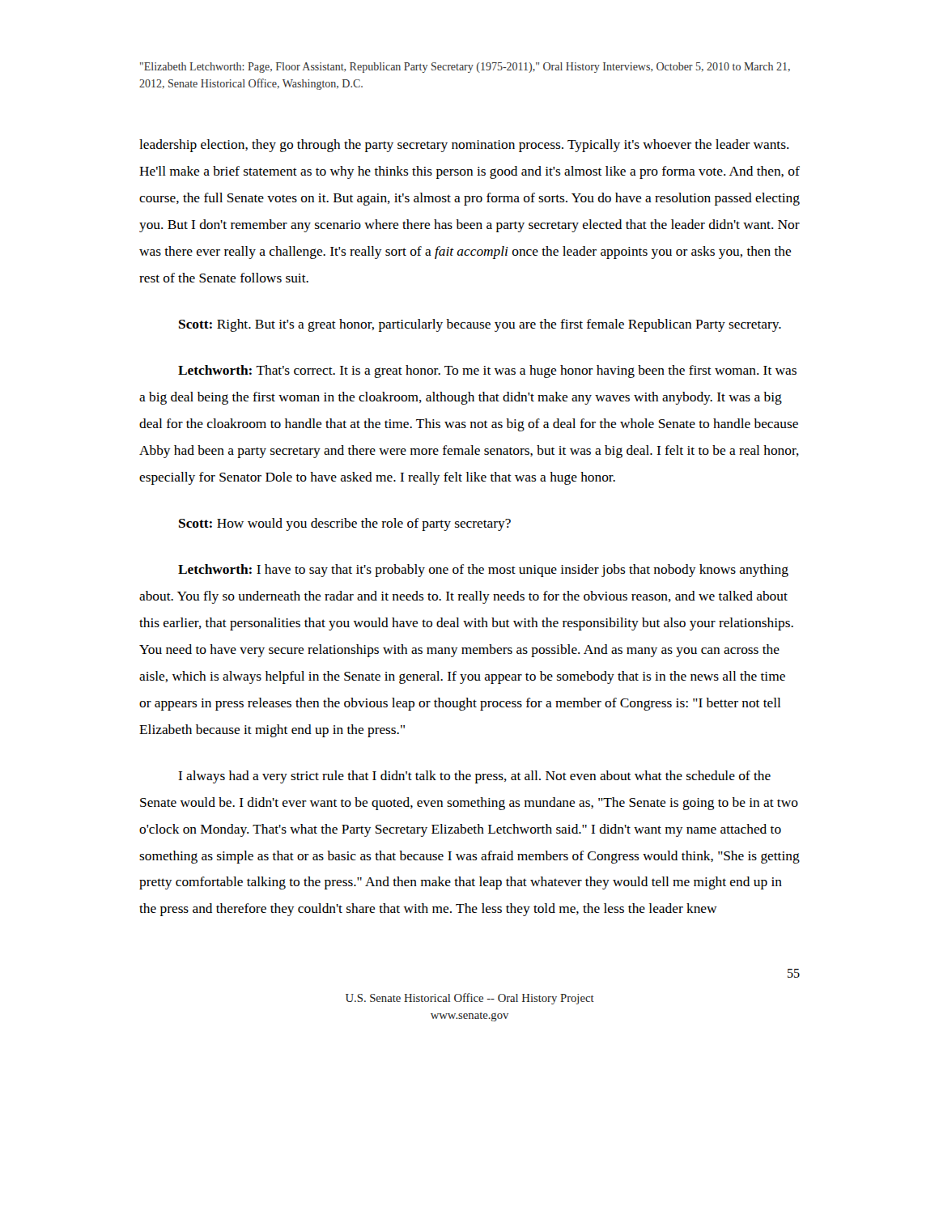"Elizabeth Letchworth: Page, Floor Assistant, Republican Party Secretary (1975-2011)," Oral History Interviews, October 5, 2010 to March 21, 2012, Senate Historical Office, Washington, D.C.
leadership election, they go through the party secretary nomination process. Typically it's whoever the leader wants. He'll make a brief statement as to why he thinks this person is good and it's almost like a pro forma vote. And then, of course, the full Senate votes on it. But again, it's almost a pro forma of sorts. You do have a resolution passed electing you. But I don't remember any scenario where there has been a party secretary elected that the leader didn't want. Nor was there ever really a challenge. It's really sort of a fait accompli once the leader appoints you or asks you, then the rest of the Senate follows suit.
Scott: Right. But it's a great honor, particularly because you are the first female Republican Party secretary.
Letchworth: That's correct. It is a great honor. To me it was a huge honor having been the first woman. It was a big deal being the first woman in the cloakroom, although that didn't make any waves with anybody. It was a big deal for the cloakroom to handle that at the time. This was not as big of a deal for the whole Senate to handle because Abby had been a party secretary and there were more female senators, but it was a big deal. I felt it to be a real honor, especially for Senator Dole to have asked me. I really felt like that was a huge honor.
Scott: How would you describe the role of party secretary?
Letchworth: I have to say that it's probably one of the most unique insider jobs that nobody knows anything about. You fly so underneath the radar and it needs to. It really needs to for the obvious reason, and we talked about this earlier, that personalities that you would have to deal with but with the responsibility but also your relationships. You need to have very secure relationships with as many members as possible. And as many as you can across the aisle, which is always helpful in the Senate in general. If you appear to be somebody that is in the news all the time or appears in press releases then the obvious leap or thought process for a member of Congress is: "I better not tell Elizabeth because it might end up in the press."
I always had a very strict rule that I didn't talk to the press, at all. Not even about what the schedule of the Senate would be. I didn't ever want to be quoted, even something as mundane as, "The Senate is going to be in at two o'clock on Monday. That's what the Party Secretary Elizabeth Letchworth said." I didn't want my name attached to something as simple as that or as basic as that because I was afraid members of Congress would think, "She is getting pretty comfortable talking to the press." And then make that leap that whatever they would tell me might end up in the press and therefore they couldn't share that with me. The less they told me, the less the leader knew
55
U.S. Senate Historical Office -- Oral History Project
www.senate.gov